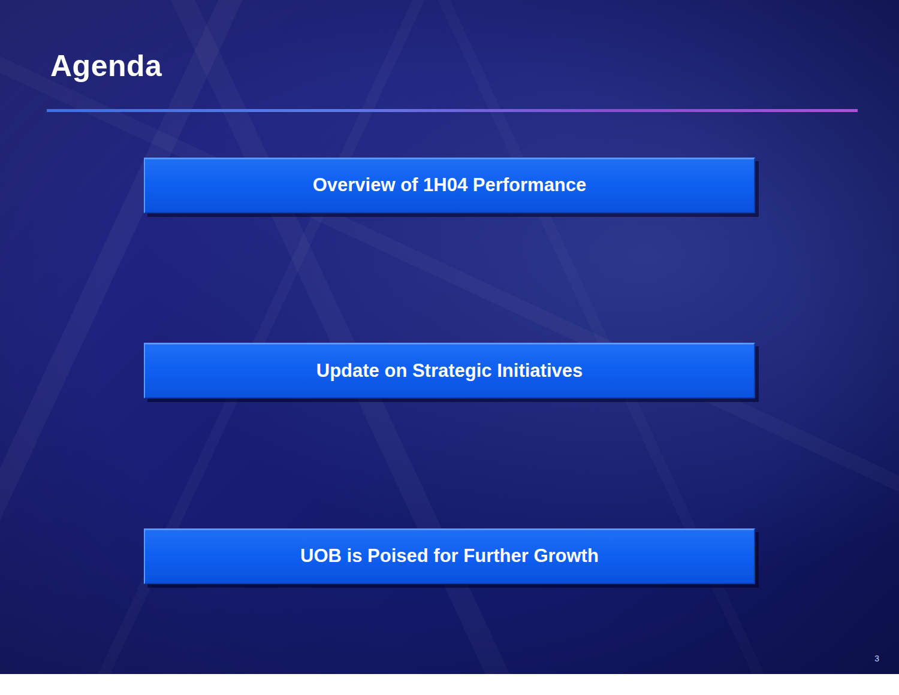Agenda
Overview of 1H04 Performance
Update on Strategic Initiatives
UOB is Poised for Further Growth
3